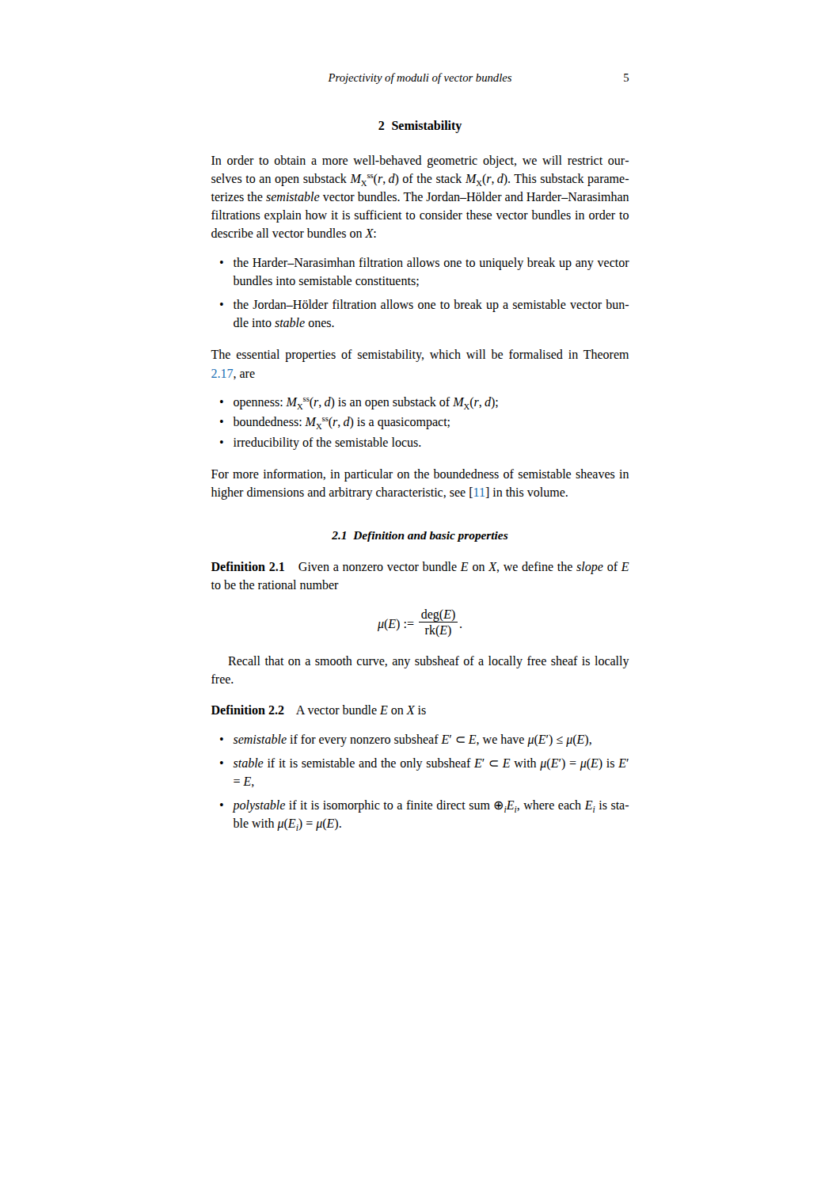Projectivity of moduli of vector bundles 5
2 Semistability
In order to obtain a more well-behaved geometric object, we will restrict ourselves to an open substack MXss(r, d) of the stack MX(r, d). This substack parameterizes the semistable vector bundles. The Jordan–Hölder and Harder–Narasimhan filtrations explain how it is sufficient to consider these vector bundles in order to describe all vector bundles on X:
the Harder–Narasimhan filtration allows one to uniquely break up any vector bundles into semistable constituents;
the Jordan–Hölder filtration allows one to break up a semistable vector bundle into stable ones.
The essential properties of semistability, which will be formalised in Theorem 2.17, are
openness: MXss(r, d) is an open substack of MX(r, d);
boundedness: MXss(r, d) is a quasicompact;
irreducibility of the semistable locus.
For more information, in particular on the boundedness of semistable sheaves in higher dimensions and arbitrary characteristic, see [11] in this volume.
2.1 Definition and basic properties
Definition 2.1 Given a nonzero vector bundle E on X, we define the slope of E to be the rational number
μ(E) := deg(E) rk(E) .
Recall that on a smooth curve, any subsheaf of a locally free sheaf is locally free.
Definition 2.2 A vector bundle E on X is
semistable if for every nonzero subsheaf E′ ⊂ E, we have μ(E′) ≤ μ(E),
stable if it is semistable and the only subsheaf E′ ⊂ E with μ(E′) = μ(E) is E′ = E,
polystable if it is isomorphic to a finite direct sum ⊕iEi, where each Ei is stable with μ(Ei) = μ(E).